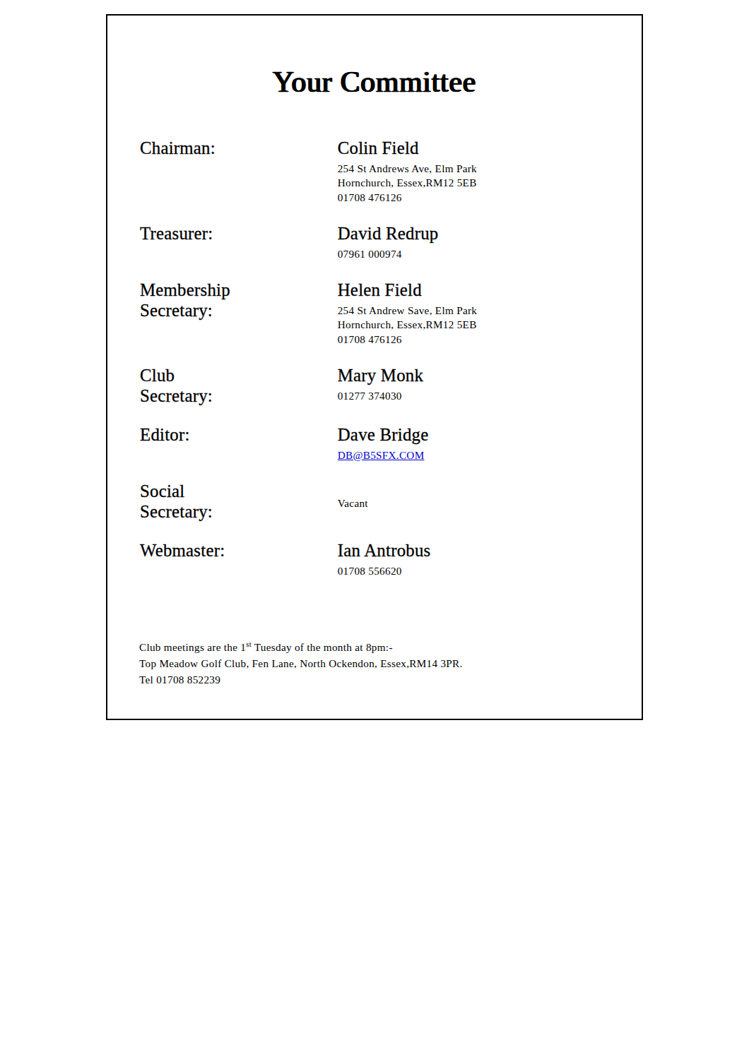Your Committee
| Chairman: | Colin Field 254 St Andrews Ave, Elm Park Hornchurch, Essex,RM12 5EB 01708 476126 |
| Treasurer: | David Redrup 07961 000974 |
| Membership Secretary: | Helen Field 254 St Andrew Save, Elm Park Hornchurch, Essex,RM12 5EB 01708 476126 |
| Club Secretary: | Mary Monk 01277 374030 |
| Editor: | Dave Bridge DB@B5SFX.COM |
| Social Secretary: | Vacant |
| Webmaster: | Ian Antrobus 01708 556620 |
Club meetings are the 1st Tuesday of the month at 8pm:-
Top Meadow Golf Club, Fen Lane, North Ockendon, Essex,RM14 3PR.
Tel 01708 852239